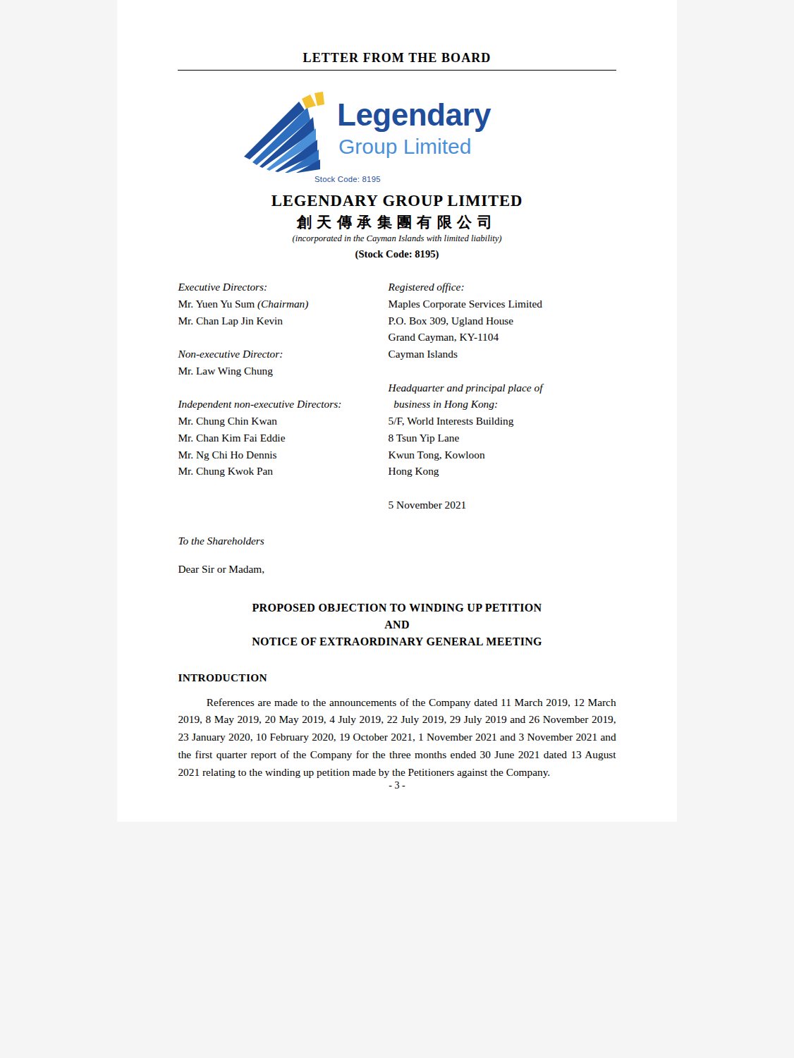LETTER FROM THE BOARD
Legendary Group Limited
Stock Code: 8195
LEGENDARY GROUP LIMITED
創天傳承集團有限公司
(incorporated in the Cayman Islands with limited liability)
(Stock Code: 8195)
| Executive Directors: Mr. Yuen Yu Sum (Chairman) Mr. Chan Lap Jin Kevin Non-executive Director: Mr. Law Wing Chung Independent non-executive Directors: Mr. Chung Chin Kwan Mr. Chan Kim Fai Eddie Mr. Ng Chi Ho Dennis Mr. Chung Kwok Pan | Registered office: Maples Corporate Services Limited P.O. Box 309, Ugland House Grand Cayman, KY-1104 Cayman Islands Headquarter and principal place of business in Hong Kong: 5/F, World Interests Building 8 Tsun Yip Lane Kwun Tong, Kowloon Hong Kong 5 November 2021 |
To the Shareholders
Dear Sir or Madam,
PROPOSED OBJECTION TO WINDING UP PETITION
AND
NOTICE OF EXTRAORDINARY GENERAL MEETING
INTRODUCTION
References are made to the announcements of the Company dated 11 March 2019, 12 March 2019, 8 May 2019, 20 May 2019, 4 July 2019, 22 July 2019, 29 July 2019 and 26 November 2019, 23 January 2020, 10 February 2020, 19 October 2021, 1 November 2021 and 3 November 2021 and the first quarter report of the Company for the three months ended 30 June 2021 dated 13 August 2021 relating to the winding up petition made by the Petitioners against the Company.
- 3 -